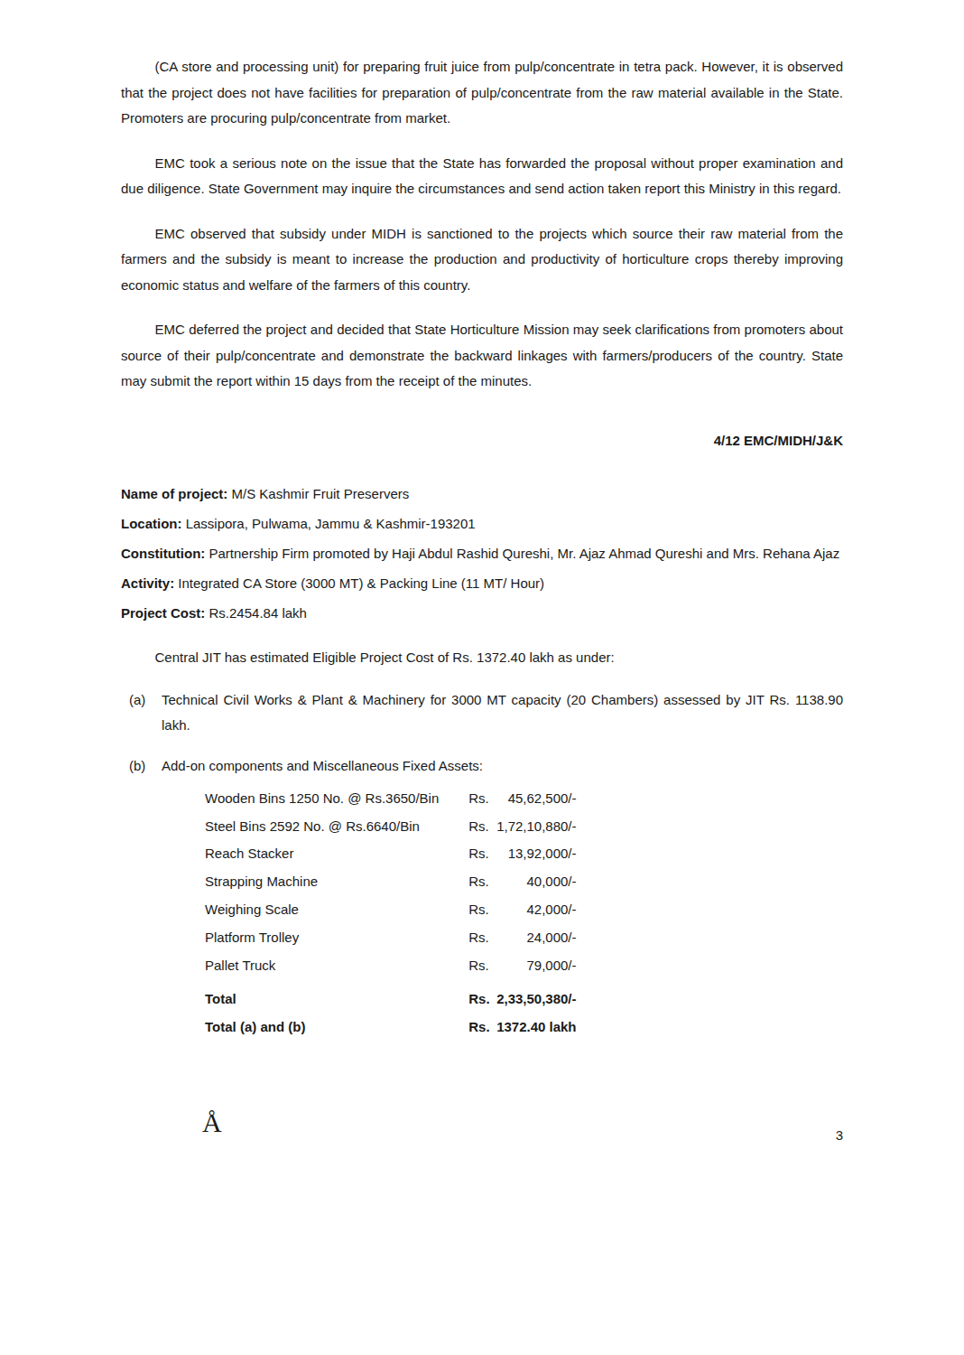(CA store and processing unit) for preparing fruit juice from pulp/concentrate in tetra pack. However, it is observed that the project does not have facilities for preparation of pulp/concentrate from the raw material available in the State. Promoters are procuring pulp/concentrate from market.
EMC took a serious note on the issue that the State has forwarded the proposal without proper examination and due diligence. State Government may inquire the circumstances and send action taken report this Ministry in this regard.
EMC observed that subsidy under MIDH is sanctioned to the projects which source their raw material from the farmers and the subsidy is meant to increase the production and productivity of horticulture crops thereby improving economic status and welfare of the farmers of this country.
EMC deferred the project and decided that State Horticulture Mission may seek clarifications from promoters about source of their pulp/concentrate and demonstrate the backward linkages with farmers/producers of the country. State may submit the report within 15 days from the receipt of the minutes.
4/12 EMC/MIDH/J&K
Name of project: M/S Kashmir Fruit Preservers
Location: Lassipora, Pulwama, Jammu & Kashmir-193201
Constitution: Partnership Firm promoted by Haji Abdul Rashid Qureshi, Mr. Ajaz Ahmad Qureshi and Mrs. Rehana Ajaz
Activity: Integrated CA Store (3000 MT) & Packing Line (11 MT/ Hour)
Project Cost: Rs.2454.84 lakh
Central JIT has estimated Eligible Project Cost of Rs. 1372.40 lakh as under:
(a) Technical Civil Works & Plant & Machinery for 3000 MT capacity (20 Chambers) assessed by JIT Rs. 1138.90 lakh.
(b) Add-on components and Miscellaneous Fixed Assets:
| Wooden Bins 1250 No. @ Rs.3650/Bin | Rs. | 45,62,500/- |
| Steel Bins 2592 No. @ Rs.6640/Bin | Rs. | 1,72,10,880/- |
| Reach Stacker | Rs. | 13,92,000/- |
| Strapping Machine | Rs. | 40,000/- |
| Weighing Scale | Rs. | 42,000/- |
| Platform Trolley | Rs. | 24,000/- |
| Pallet Truck | Rs. | 79,000/- |
| Total | Rs. | 2,33,50,380/- |
| Total (a) and (b) | Rs. | 1372.40 lakh |
Å
3